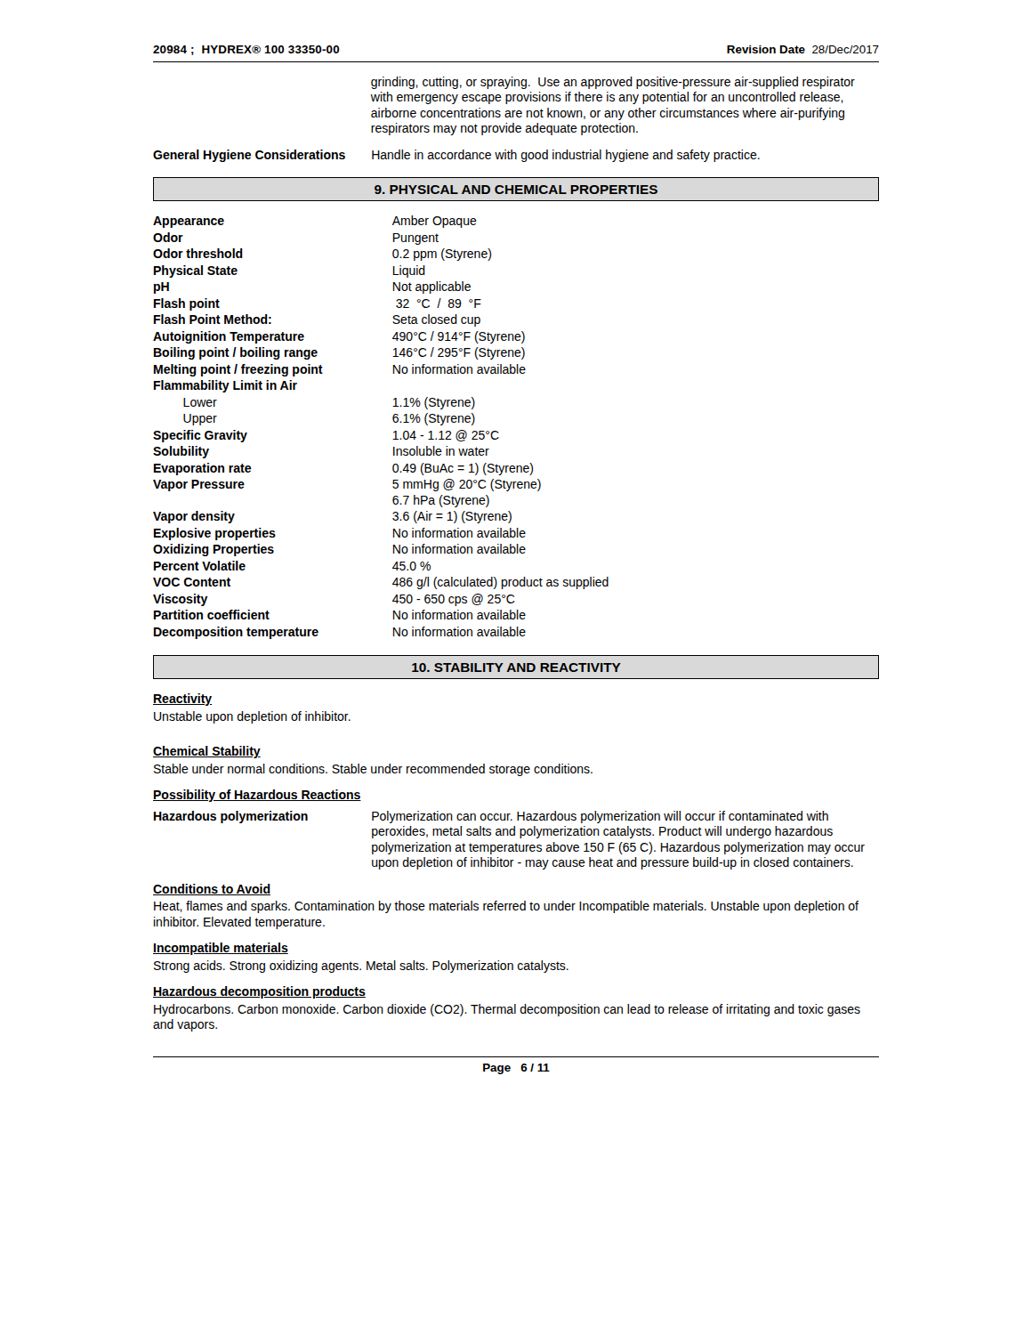20984 ; HYDREX® 100 33350-00
Revision Date 28/Dec/2017
grinding, cutting, or spraying. Use an approved positive-pressure air-supplied respirator with emergency escape provisions if there is any potential for an uncontrolled release, airborne concentrations are not known, or any other circumstances where air-purifying respirators may not provide adequate protection.
General Hygiene Considerations
Handle in accordance with good industrial hygiene and safety practice.
9. PHYSICAL AND CHEMICAL PROPERTIES
| Appearance | Amber Opaque |
| Odor | Pungent |
| Odor threshold | 0.2 ppm (Styrene) |
| Physical State | Liquid |
| pH | Not applicable |
| Flash point | 32 °C / 89 °F |
| Flash Point Method: | Seta closed cup |
| Autoignition Temperature | 490°C / 914°F (Styrene) |
| Boiling point / boiling range | 146°C / 295°F (Styrene) |
| Melting point / freezing point | No information available |
| Flammability Limit in Air | |
| Lower | 1.1% (Styrene) |
| Upper | 6.1% (Styrene) |
| Specific Gravity | 1.04 - 1.12 @ 25°C |
| Solubility | Insoluble in water |
| Evaporation rate | 0.49 (BuAc = 1) (Styrene) |
| Vapor Pressure | 5 mmHg @ 20°C (Styrene) 6.7 hPa (Styrene) |
| Vapor density | 3.6 (Air = 1) (Styrene) |
| Explosive properties | No information available |
| Oxidizing Properties | No information available |
| Percent Volatile | 45.0 % |
| VOC Content | 486 g/l (calculated) product as supplied |
| Viscosity | 450 - 650 cps @ 25°C |
| Partition coefficient | No information available |
| Decomposition temperature | No information available |
10. STABILITY AND REACTIVITY
Reactivity
Unstable upon depletion of inhibitor.
Chemical Stability
Stable under normal conditions. Stable under recommended storage conditions.
Possibility of Hazardous Reactions
Hazardous polymerization
Polymerization can occur. Hazardous polymerization will occur if contaminated with peroxides, metal salts and polymerization catalysts. Product will undergo hazardous polymerization at temperatures above 150 F (65 C). Hazardous polymerization may occur upon depletion of inhibitor - may cause heat and pressure build-up in closed containers.
Conditions to Avoid
Heat, flames and sparks. Contamination by those materials referred to under Incompatible materials. Unstable upon depletion of inhibitor. Elevated temperature.
Incompatible materials
Strong acids. Strong oxidizing agents. Metal salts. Polymerization catalysts.
Hazardous decomposition products
Hydrocarbons. Carbon monoxide. Carbon dioxide (CO2). Thermal decomposition can lead to release of irritating and toxic gases and vapors.
Page 6 / 11